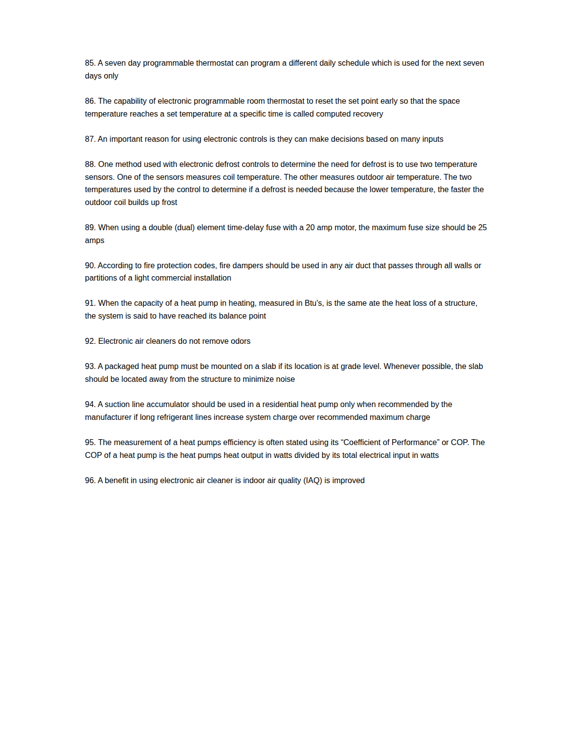85. A seven day programmable thermostat can program a different daily schedule which is used for the next seven days only
86. The capability of electronic programmable room thermostat to reset the set point early so that the space temperature reaches a set temperature at a specific time is called computed recovery
87. An important reason for using electronic controls is they can make decisions based on many inputs
88. One method used with electronic defrost controls to determine the need for defrost is to use two temperature sensors. One of the sensors measures coil temperature. The other measures outdoor air temperature. The two temperatures used by the control to determine if a defrost is needed because the lower temperature, the faster the outdoor coil builds up frost
89. When using a double (dual) element time-delay fuse with a 20 amp motor, the maximum fuse size should be 25 amps
90. According to fire protection codes, fire dampers should be used in any air duct that passes through all walls or partitions of a light commercial installation
91. When the capacity of a heat pump in heating, measured in Btu's, is the same ate the heat loss of a structure, the system is said to have reached its balance point
92. Electronic air cleaners do not remove odors
93. A packaged heat pump must be mounted on a slab if its location is at grade level. Whenever possible, the slab should be located away from the structure to minimize noise
94. A suction line accumulator should be used in a residential heat pump only when recommended by the manufacturer if long refrigerant lines increase system charge over recommended maximum charge
95. The measurement of a heat pumps efficiency is often stated using its “Coefficient of Performance” or COP. The COP of a heat pump is the heat pumps heat output in watts divided by its total electrical input in watts
96. A benefit in using electronic air cleaner is indoor air quality (IAQ) is improved